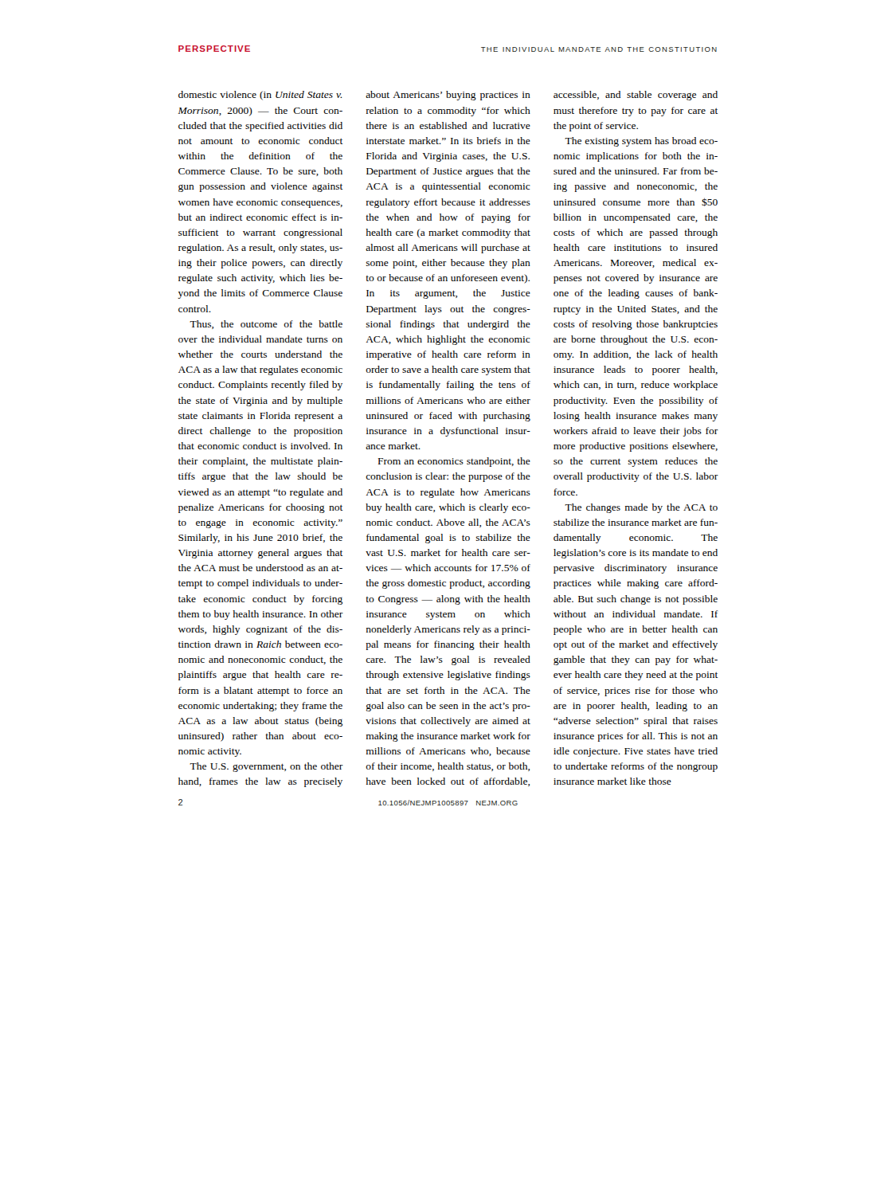Perspective
The Individual Mandate and the Constitution
domestic violence (in United States v. Morrison, 2000) — the Court concluded that the specified activities did not amount to economic conduct within the definition of the Commerce Clause. To be sure, both gun possession and violence against women have economic consequences, but an indirect economic effect is insufficient to warrant congressional regulation. As a result, only states, using their police powers, can directly regulate such activity, which lies beyond the limits of Commerce Clause control.
Thus, the outcome of the battle over the individual mandate turns on whether the courts understand the ACA as a law that regulates economic conduct. Complaints recently filed by the state of Virginia and by multiple state claimants in Florida represent a direct challenge to the proposition that economic conduct is involved. In their complaint, the multistate plaintiffs argue that the law should be viewed as an attempt “to regulate and penalize Americans for choosing not to engage in economic activity.” Similarly, in his June 2010 brief, the Virginia attorney general argues that the ACA must be understood as an attempt to compel individuals to undertake economic conduct by forcing them to buy health insurance. In other words, highly cognizant of the distinction drawn in Raich between economic and noneconomic conduct, the plaintiffs argue that health care reform is a blatant attempt to force an economic undertaking; they frame the ACA as a law about status (being uninsured) rather than about economic activity.
The U.S. government, on the other hand, frames the law as precisely about Americans’ buying practices in relation to a commodity “for which there is an established and lucrative interstate market.” In its briefs in the Florida and Virginia cases, the U.S. Department of Justice argues that the ACA is a quintessential economic regulatory effort because it addresses the when and how of paying for health care (a market commodity that almost all Americans will purchase at some point, either because they plan to or because of an unforeseen event). In its argument, the Justice Department lays out the congressional findings that undergird the ACA, which highlight the economic imperative of health care reform in order to save a health care system that is fundamentally failing the tens of millions of Americans who are either uninsured or faced with purchasing insurance in a dysfunctional insurance market.
From an economics standpoint, the conclusion is clear: the purpose of the ACA is to regulate how Americans buy health care, which is clearly economic conduct. Above all, the ACA’s fundamental goal is to stabilize the vast U.S. market for health care services — which accounts for 17.5% of the gross domestic product, according to Congress — along with the health insurance system on which nonelderly Americans rely as a principal means for financing their health care. The law’s goal is revealed through extensive legislative findings that are set forth in the ACA. The goal also can be seen in the act’s provisions that collectively are aimed at making the insurance market work for millions of Americans who, because of their income, health status, or both, have been locked out of affordable, accessible, and stable coverage and must therefore try to pay for care at the point of service.
The existing system has broad economic implications for both the insured and the uninsured. Far from being passive and noneconomic, the uninsured consume more than $50 billion in uncompensated care, the costs of which are passed through health care institutions to insured Americans. Moreover, medical expenses not covered by insurance are one of the leading causes of bankruptcy in the United States, and the costs of resolving those bankruptcies are borne throughout the U.S. economy. In addition, the lack of health insurance leads to poorer health, which can, in turn, reduce workplace productivity. Even the possibility of losing health insurance makes many workers afraid to leave their jobs for more productive positions elsewhere, so the current system reduces the overall productivity of the U.S. labor force.
The changes made by the ACA to stabilize the insurance market are fundamentally economic. The legislation’s core is its mandate to end pervasive discriminatory insurance practices while making care affordable. But such change is not possible without an individual mandate. If people who are in better health can opt out of the market and effectively gamble that they can pay for whatever health care they need at the point of service, prices rise for those who are in poorer health, leading to an “adverse selection” spiral that raises insurance prices for all. This is not an idle conjecture. Five states have tried to undertake reforms of the nongroup insurance market like those
2
10.1056/NEJMP1005897 NEJM.ORG